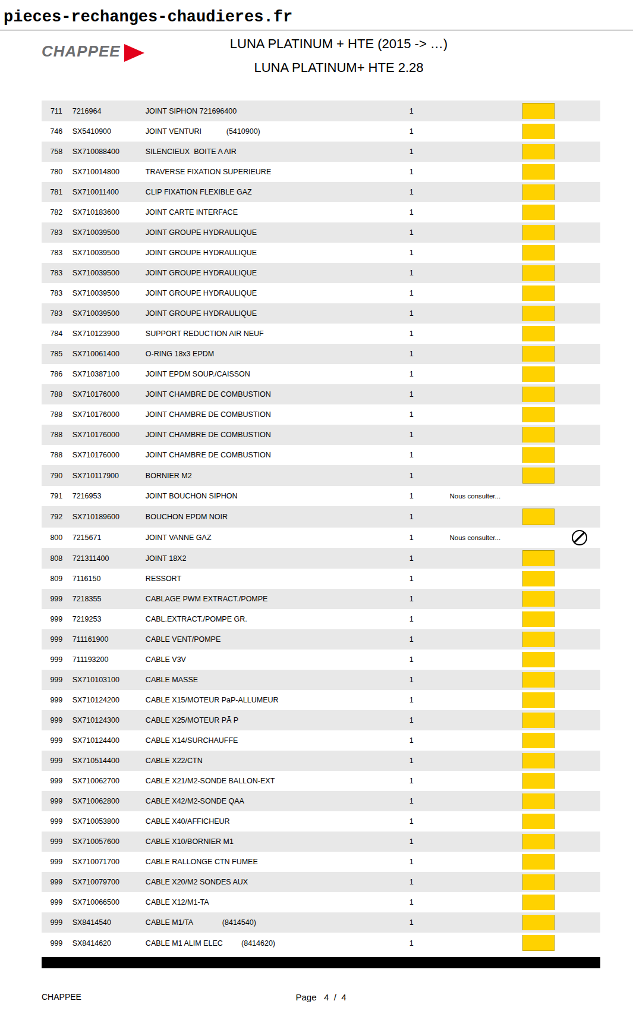pieces-rechanges-chaudieres.fr
CHAPPEE
LUNA PLATINUM + HTE (2015 -> …)
LUNA PLATINUM+ HTE 2.28
| 711 | 7216964 | JOINT SIPHON 721696400 | 1 | | | |
| 746 | SX5410900 | JOINT VENTURI (5410900) | 1 | | | |
| 758 | SX710088400 | SILENCIEUX BOITE A AIR | 1 | | | |
| 780 | SX710014800 | TRAVERSE FIXATION SUPERIEURE | 1 | | | |
| 781 | SX710011400 | CLIP FIXATION FLEXIBLE GAZ | 1 | | | |
| 782 | SX710183600 | JOINT CARTE INTERFACE | 1 | | | |
| 783 | SX710039500 | JOINT GROUPE HYDRAULIQUE | 1 | | | |
| 783 | SX710039500 | JOINT GROUPE HYDRAULIQUE | 1 | | | |
| 783 | SX710039500 | JOINT GROUPE HYDRAULIQUE | 1 | | | |
| 783 | SX710039500 | JOINT GROUPE HYDRAULIQUE | 1 | | | |
| 783 | SX710039500 | JOINT GROUPE HYDRAULIQUE | 1 | | | |
| 784 | SX710123900 | SUPPORT REDUCTION AIR NEUF | 1 | | | |
| 785 | SX710061400 | O-RING 18x3 EPDM | 1 | | | |
| 786 | SX710387100 | JOINT EPDM SOUP./CAISSON | 1 | | | |
| 788 | SX710176000 | JOINT CHAMBRE DE COMBUSTION | 1 | | | |
| 788 | SX710176000 | JOINT CHAMBRE DE COMBUSTION | 1 | | | |
| 788 | SX710176000 | JOINT CHAMBRE DE COMBUSTION | 1 | | | |
| 788 | SX710176000 | JOINT CHAMBRE DE COMBUSTION | 1 | | | |
| 790 | SX710117900 | BORNIER M2 | 1 | | | |
| 791 | 7216953 | JOINT BOUCHON SIPHON | 1 | Nous consulter... | | |
| 792 | SX710189600 | BOUCHON EPDM NOIR | 1 | | | |
| 800 | 7215671 | JOINT VANNE GAZ | 1 | Nous consulter... | | |
| 808 | 721311400 | JOINT 18X2 | 1 | | | |
| 809 | 7116150 | RESSORT | 1 | | | |
| 999 | 7218355 | CABLAGE PWM EXTRACT./POMPE | 1 | | | |
| 999 | 7219253 | CABL.EXTRACT./POMPE GR. | 1 | | | |
| 999 | 711161900 | CABLE VENT/POMPE | 1 | | | |
| 999 | 711193200 | CABLE V3V | 1 | | | |
| 999 | SX710103100 | CABLE MASSE | 1 | | | |
| 999 | SX710124200 | CABLE X15/MOTEUR PaP-ALLUMEUR | 1 | | | |
| 999 | SX710124300 | CABLE X25/MOTEUR PÃ P | 1 | | | |
| 999 | SX710124400 | CABLE X14/SURCHAUFFE | 1 | | | |
| 999 | SX710514400 | CABLE X22/CTN | 1 | | | |
| 999 | SX710062700 | CABLE X21/M2-SONDE BALLON-EXT | 1 | | | |
| 999 | SX710062800 | CABLE X42/M2-SONDE QAA | 1 | | | |
| 999 | SX710053800 | CABLE X40/AFFICHEUR | 1 | | | |
| 999 | SX710057600 | CABLE X10/BORNIER M1 | 1 | | | |
| 999 | SX710071700 | CABLE RALLONGE CTN FUMEE | 1 | | | |
| 999 | SX710079700 | CABLE X20/M2 SONDES AUX | 1 | | | |
| 999 | SX710066500 | CABLE X12/M1-TA | 1 | | | |
| 999 | SX8414540 | CABLE M1/TA (8414540) | 1 | | | |
| 999 | SX8414620 | CABLE M1 ALIM ELEC (8414620) | 1 | | | |
CHAPPEE
Page 4 / 4